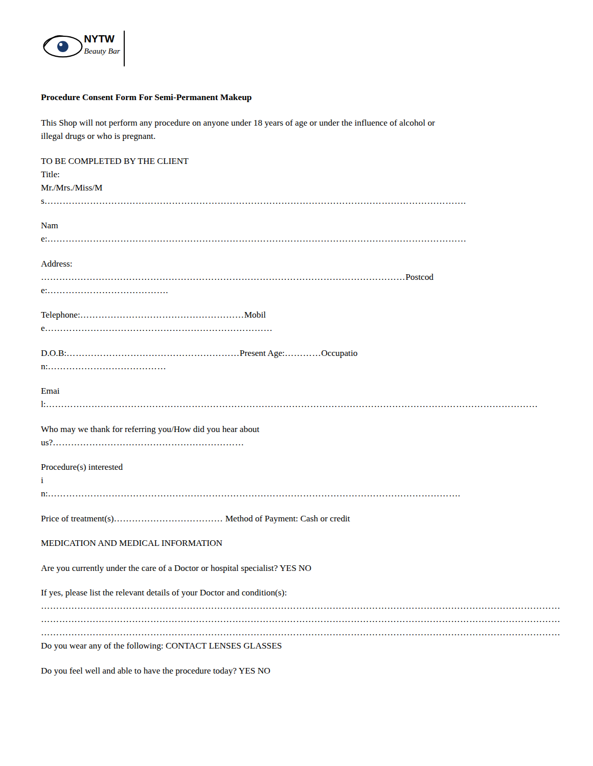Procedure Consent Form For Semi-Permanent Makeup
This Shop will not perform any procedure on anyone under 18 years of age or under the influence of alcohol or illegal drugs or who is pregnant.
TO BE COMPLETED BY THE CLIENT
Title:
Mr./Mrs./Miss/Ms………………………………………………………………………………………………………………………….
Name:…………………………………………………………………………………………………………………………
Address:
…………………………………………………………………………………………………………Postcode:………………………………….
Telephone:………………………………………………Mobile…………………………………………………………………
D.O.B:…………………………………………………Present Age:…………Occupation:…………………………………
Email:………………………………………………………………………………………………………………………………………………
Who may we thank for referring you/How did you hear about
us?………………………………………………………
Procedure(s) interested
in:……………………………………………………………………………………………………………………….
Price of treatment(s)……………………………… Method of Payment: Cash or credit
MEDICATION AND MEDICAL INFORMATION
Are you currently under the care of a Doctor or hospital specialist? YES NO
If yes, please list the relevant details of your Doctor and condition(s):
………………………………………………………………………………………………………………………………………………………
………………………………………………………………………………………………………………………………………………………
………………………………………………………………………………………………………………………………………………………
Do you wear any of the following: CONTACT LENSES GLASSES
Do you feel well and able to have the procedure today? YES NO